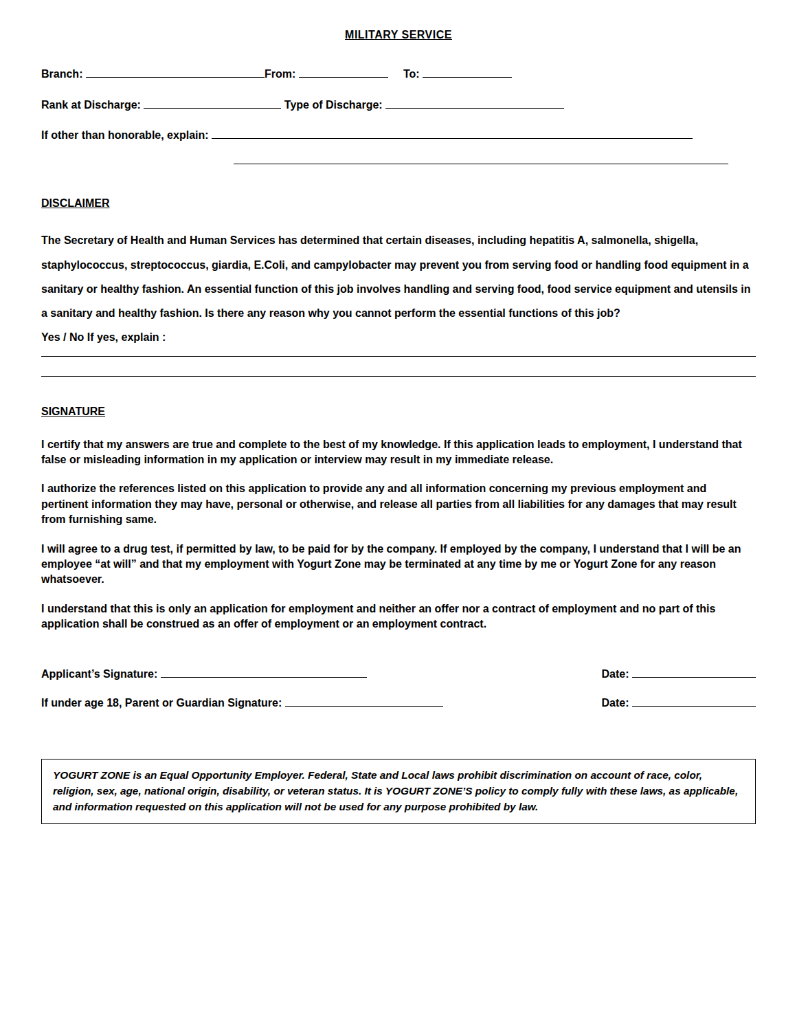MILITARY SERVICE
Branch: From: To:
Rank at Discharge: Type of Discharge:
If other than honorable, explain:
DISCLAIMER
The Secretary of Health and Human Services has determined that certain diseases, including hepatitis A, salmonella, shigella, staphylococcus, streptococcus, giardia, E.Coli, and campylobacter may prevent you from serving food or handling food equipment in a sanitary or healthy fashion. An essential function of this job involves handling and serving food, food service equipment and utensils in a sanitary and healthy fashion. Is there any reason why you cannot perform the essential functions of this job?
Yes / No If yes, explain :
SIGNATURE
I certify that my answers are true and complete to the best of my knowledge. If this application leads to employment, I understand that false or misleading information in my application or interview may result in my immediate release.
I authorize the references listed on this application to provide any and all information concerning my previous employment and pertinent information they may have, personal or otherwise, and release all parties from all liabilities for any damages that may result from furnishing same.
I will agree to a drug test, if permitted by law, to be paid for by the company. If employed by the company, I understand that I will be an employee “at will” and that my employment with Yogurt Zone may be terminated at any time by me or Yogurt Zone for any reason whatsoever.
I understand that this is only an application for employment and neither an offer nor a contract of employment and no part of this application shall be construed as an offer of employment or an employment contract.
Applicant’s Signature:
Date:
If under age 18, Parent or Guardian Signature:
Date:
YOGURT ZONE is an Equal Opportunity Employer. Federal, State and Local laws prohibit discrimination on account of race, color, religion, sex, age, national origin, disability, or veteran status. It is YOGURT ZONE’S policy to comply fully with these laws, as applicable, and information requested on this application will not be used for any purpose prohibited by law.